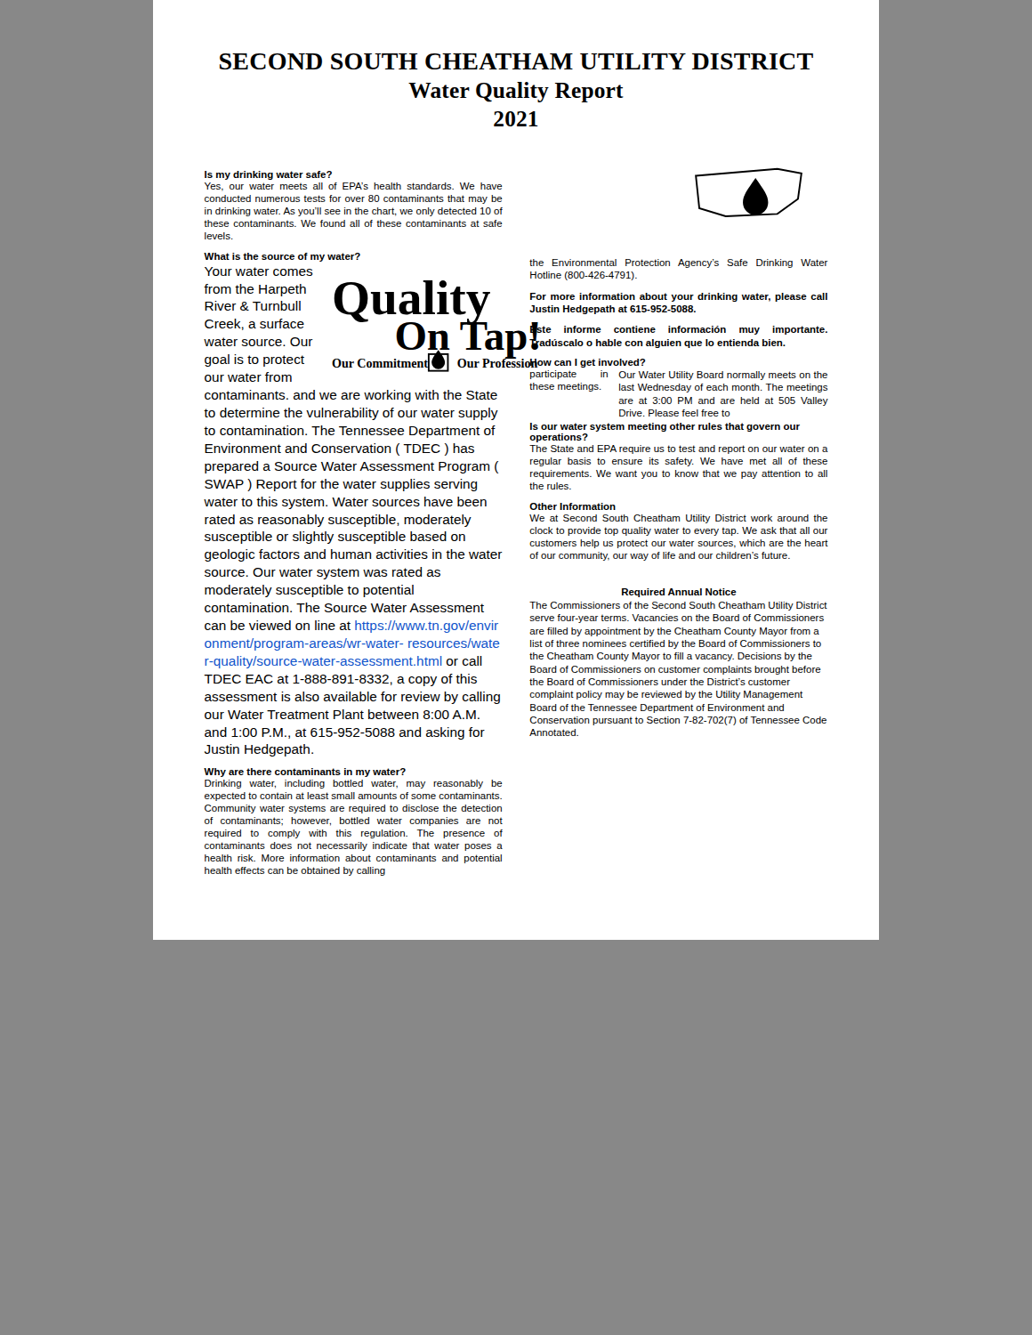SECOND SOUTH CHEATHAM UTILITY DISTRICT
Water Quality Report
2021
Is my drinking water safe?
Yes, our water meets all of EPA’s health standards. We have conducted numerous tests for over 80 contaminants that may be in drinking water. As you’ll see in the chart, we only detected 10 of these contaminants. We found all of these contaminants at safe levels.
What is the source of my water?
Your water comes from the Harpeth River & Turnbull Creek, a surface water source. Our goal is to protect our water from contaminants. and we are working with the State to determine the vulnerability of our water supply to contamination. The Tennessee Department of Environment and Conservation ( TDEC ) has prepared a Source Water Assessment Program ( SWAP ) Report for the water supplies serving water to this system. Water sources have been rated as reasonably susceptible, moderately susceptible or slightly susceptible based on geologic factors and human activities in the water source. Our water system was rated as moderately susceptible to potential contamination. The Source Water Assessment can be viewed on line at https://www.tn.gov/environment/program-areas/wr-water- resources/water-quality/source-water-assessment.html or call TDEC EAC at 1-888-891-8332, a copy of this assessment is also available for review by calling our Water Treatment Plant between 8:00 A.M. and 1:00 P.M., at 615-952-5088 and asking for Justin Hedgepath.
Why are there contaminants in my water?
Drinking water, including bottled water, may reasonably be expected to contain at least small amounts of some contaminants. Community water systems are required to disclose the detection of contaminants; however, bottled water companies are not required to comply with this regulation. The presence of contaminants does not necessarily indicate that water poses a health risk. More information about contaminants and potential health effects can be obtained by calling
the Environmental Protection Agency’s Safe Drinking Water Hotline (800-426-4791).
For more information about your drinking water, please call Justin Hedgepath at 615-952-5088.
Este informe contiene información muy importante. Tradúscalo o hable con alguien que lo entienda bien.
How can I get involved?
Our Water Utility Board normally meets on the last Wednesday of each month. The meetings are at 3:00 PM and are held at 505 Valley Drive. Please feel free to
participate in these meetings.
Is our water system meeting other rules that govern our operations?
The State and EPA require us to test and report on our water on a regular basis to ensure its safety. We have met all of these requirements. We want you to know that we pay attention to all the rules.
Other Information
We at Second South Cheatham Utility District work around the clock to provide top quality water to every tap. We ask that all our customers help us protect our water sources, which are the heart of our community, our way of life and our children’s future.
Required Annual Notice
The Commissioners of the Second South Cheatham Utility District serve four-year terms. Vacancies on the Board of Commissioners are filled by appointment by the Cheatham County Mayor from a list of three nominees certified by the Board of Commissioners to the Cheatham County Mayor to fill a vacancy. Decisions by the Board of Commissioners on customer complaints brought before the Board of Commissioners under the District’s customer complaint policy may be reviewed by the Utility Management Board of the Tennessee Department of Environment and Conservation pursuant to Section 7-82-702(7) of Tennessee Code Annotated.